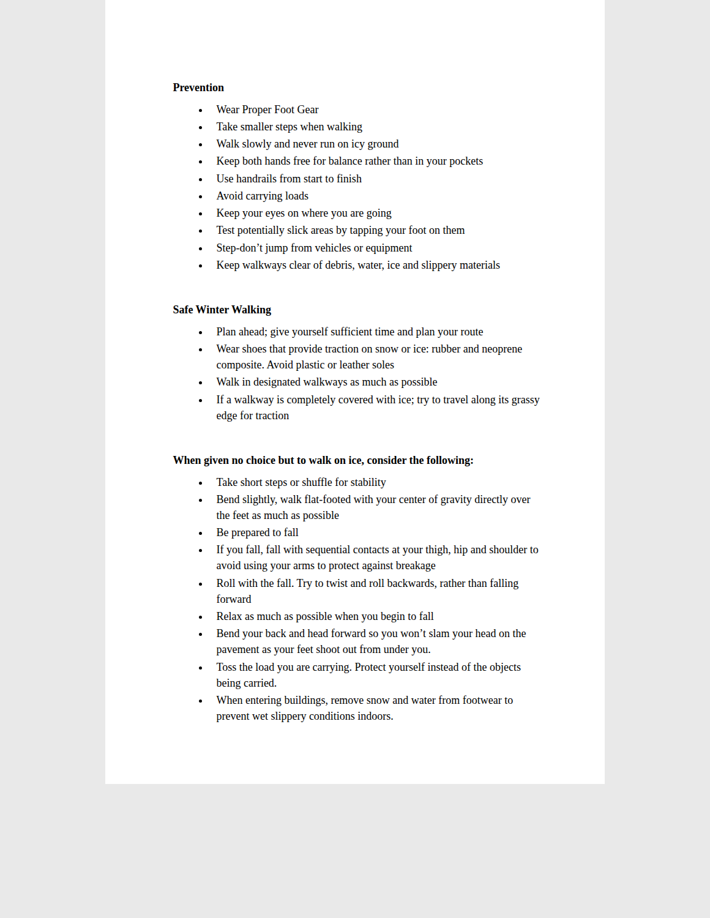Prevention
Wear Proper Foot Gear
Take smaller steps when walking
Walk slowly and never run on icy ground
Keep both hands free for balance rather than in your pockets
Use handrails from start to finish
Avoid carrying loads
Keep your eyes on where you are going
Test potentially slick areas by tapping your foot on them
Step-don’t jump from vehicles or equipment
Keep walkways clear of debris, water, ice and slippery materials
Safe Winter Walking
Plan ahead; give yourself sufficient time and plan your route
Wear shoes that provide traction on snow or ice: rubber and neoprene composite. Avoid plastic or leather soles
Walk in designated walkways as much as possible
If a walkway is completely covered with ice; try to travel along its grassy edge for traction
When given no choice but to walk on ice, consider the following:
Take short steps or shuffle for stability
Bend slightly, walk flat-footed with your center of gravity directly over the feet as much as possible
Be prepared to fall
If you fall, fall with sequential contacts at your thigh, hip and shoulder to avoid using your arms to protect against breakage
Roll with the fall. Try to twist and roll backwards, rather than falling forward
Relax as much as possible when you begin to fall
Bend your back and head forward so you won’t slam your head on the pavement as your feet shoot out from under you.
Toss the load you are carrying. Protect yourself instead of the objects being carried.
When entering buildings, remove snow and water from footwear to prevent wet slippery conditions indoors.